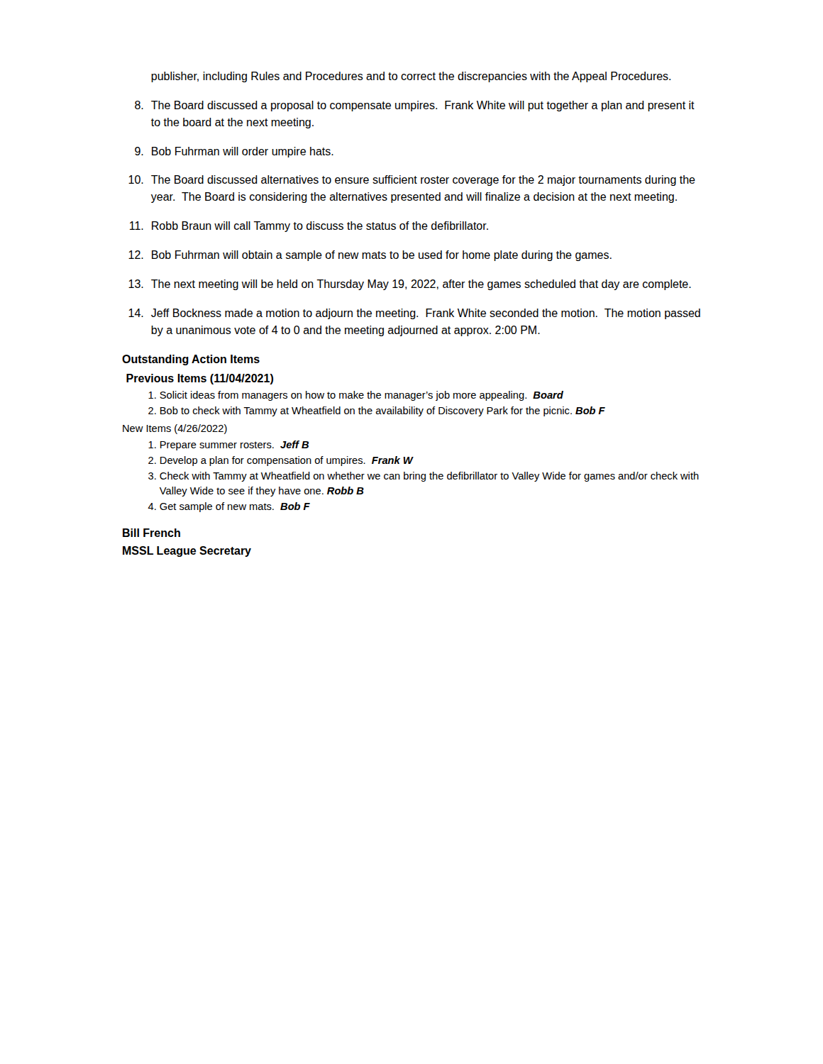publisher, including Rules and Procedures and to correct the discrepancies with the Appeal Procedures.
The Board discussed a proposal to compensate umpires. Frank White will put together a plan and present it to the board at the next meeting.
Bob Fuhrman will order umpire hats.
The Board discussed alternatives to ensure sufficient roster coverage for the 2 major tournaments during the year. The Board is considering the alternatives presented and will finalize a decision at the next meeting.
Robb Braun will call Tammy to discuss the status of the defibrillator.
Bob Fuhrman will obtain a sample of new mats to be used for home plate during the games.
The next meeting will be held on Thursday May 19, 2022, after the games scheduled that day are complete.
Jeff Bockness made a motion to adjourn the meeting. Frank White seconded the motion. The motion passed by a unanimous vote of 4 to 0 and the meeting adjourned at approx. 2:00 PM.
Outstanding Action Items
Previous Items (11/04/2021)
Solicit ideas from managers on how to make the manager’s job more appealing. Board
Bob to check with Tammy at Wheatfield on the availability of Discovery Park for the picnic. Bob F
New Items (4/26/2022)
Prepare summer rosters. Jeff B
Develop a plan for compensation of umpires. Frank W
Check with Tammy at Wheatfield on whether we can bring the defibrillator to Valley Wide for games and/or check with Valley Wide to see if they have one. Robb B
Get sample of new mats. Bob F
Bill French
MSSL League Secretary